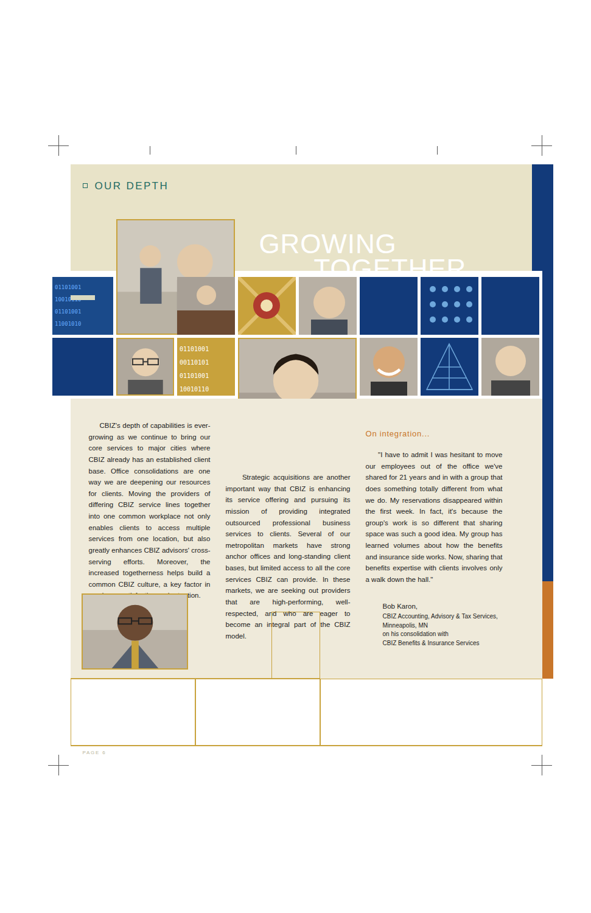OUR DEPTH
GROWINGTOGETHER
CBIZ's depth of capabilities is ever-growing as we continue to bring our core services to major cities where CBIZ already has an established client base. Office consolidations are one way we are deepening our resources for clients. Moving the providers of differing CBIZ service lines together into one common workplace not only enables clients to access multiple services from one location, but also greatly enhances CBIZ advisors' cross-serving efforts. Moreover, the increased togetherness helps build a common CBIZ culture, a key factor in employee satisfaction and retention.
Strategic acquisitions are another important way that CBIZ is enhancing its service offering and pursuing its mission of providing integrated outsourced professional business services to clients. Several of our metropolitan markets have strong anchor offices and long-standing client bases, but limited access to all the core services CBIZ can provide. In these markets, we are seeking out providers that are high-performing, well-respected, and who are eager to become an integral part of the CBIZ model.
On integration...
"I have to admit I was hesitant to move our employees out of the office we've shared for 21 years and in with a group that does something totally different from what we do. My reservations disappeared within the first week. In fact, it's because the group's work is so different that sharing space was such a good idea. My group has learned volumes about how the benefits and insurance side works. Now, sharing that benefits expertise with clients involves only a walk down the hall."
Bob Karon,
CBIZ Accounting, Advisory & Tax Services,
Minneapolis, MN
on his consolidation with
CBIZ Benefits & Insurance Services
PAGE 6